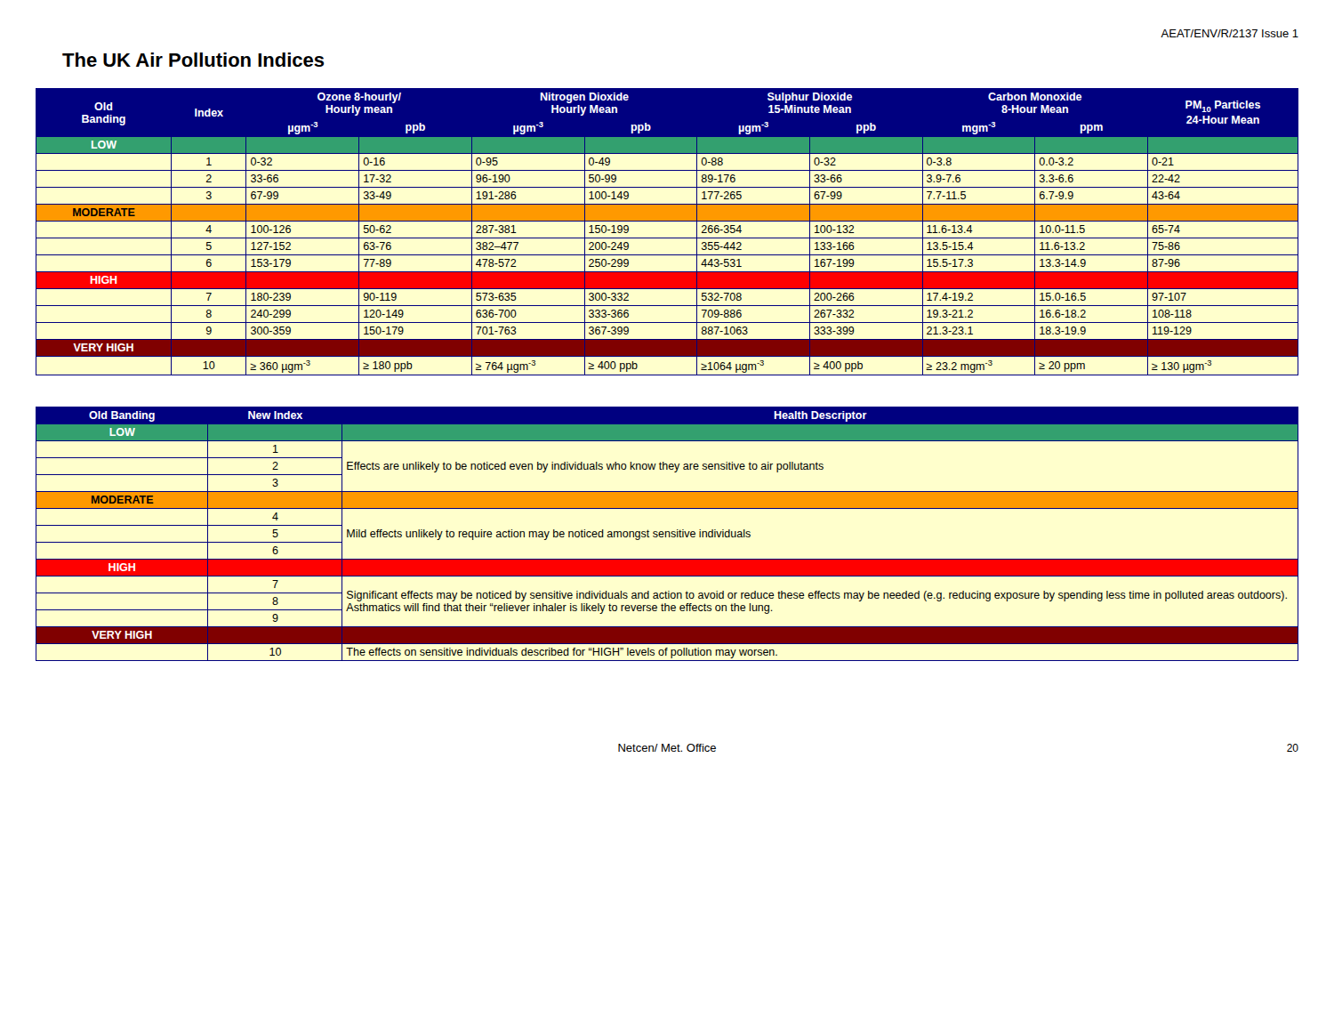AEAT/ENV/R/2137 Issue 1
The UK Air Pollution Indices
| Old Banding | Index | Ozone 8-hourly/ Hourly mean | Nitrogen Dioxide Hourly Mean | Sulphur Dioxide 15-Minute Mean | Carbon Monoxide 8-Hour Mean | PM 10 Particles 24-Hour Mean |
| --- | --- | --- | --- | --- | --- | --- |
| µgm -3 | ppb | µgm -3 | ppb | µgm -3 | ppb | mgm -3 | ppm |
| LOW | | | | | | | | | | |
| | 1 | 0-32 | 0-16 | 0-95 | 0-49 | 0-88 | 0-32 | 0-3.8 | 0.0-3.2 | 0-21 |
| | 2 | 33-66 | 17-32 | 96-190 | 50-99 | 89-176 | 33-66 | 3.9-7.6 | 3.3-6.6 | 22-42 |
| | 3 | 67-99 | 33-49 | 191-286 | 100-149 | 177-265 | 67-99 | 7.7-11.5 | 6.7-9.9 | 43-64 |
| MODERATE | | | | | | | | | | |
| | 4 | 100-126 | 50-62 | 287-381 | 150-199 | 266-354 | 100-132 | 11.6-13.4 | 10.0-11.5 | 65-74 |
| | 5 | 127-152 | 63-76 | 382–477 | 200-249 | 355-442 | 133-166 | 13.5-15.4 | 11.6-13.2 | 75-86 |
| | 6 | 153-179 | 77-89 | 478-572 | 250-299 | 443-531 | 167-199 | 15.5-17.3 | 13.3-14.9 | 87-96 |
| HIGH | | | | | | | | | | |
| | 7 | 180-239 | 90-119 | 573-635 | 300-332 | 532-708 | 200-266 | 17.4-19.2 | 15.0-16.5 | 97-107 |
| | 8 | 240-299 | 120-149 | 636-700 | 333-366 | 709-886 | 267-332 | 19.3-21.2 | 16.6-18.2 | 108-118 |
| | 9 | 300-359 | 150-179 | 701-763 | 367-399 | 887-1063 | 333-399 | 21.3-23.1 | 18.3-19.9 | 119-129 |
| VERY HIGH | | | | | | | | | | |
| | 10 | ≥ 360 µgm -3 | ≥ 180 ppb | ≥ 764 µgm -3 | ≥ 400 ppb | ≥1064 µgm -3 | ≥ 400 ppb | ≥ 23.2 mgm -3 | ≥ 20 ppm | ≥ 130 µgm -3 |
| Old Banding | New Index | Health Descriptor |
| --- | --- | --- |
| LOW | | |
| | 1 | Effects are unlikely to be noticed even by individuals who know they are sensitive to air pollutants |
| | 2 |
| | 3 |
| MODERATE | | |
| | 4 | Mild effects unlikely to require action may be noticed amongst sensitive individuals |
| | 5 |
| | 6 |
| HIGH | | |
| | 7 | Significant effects may be noticed by sensitive individuals and action to avoid or reduce these effects may be needed (e.g. reducing exposure by spending less time in polluted areas outdoors). Asthmatics will find that their “reliever inhaler is likely to reverse the effects on the lung. |
| | 8 |
| | 9 |
| VERY HIGH | | |
| | 10 | The effects on sensitive individuals described for “HIGH” levels of pollution may worsen. |
Netcen/ Met. Office
20